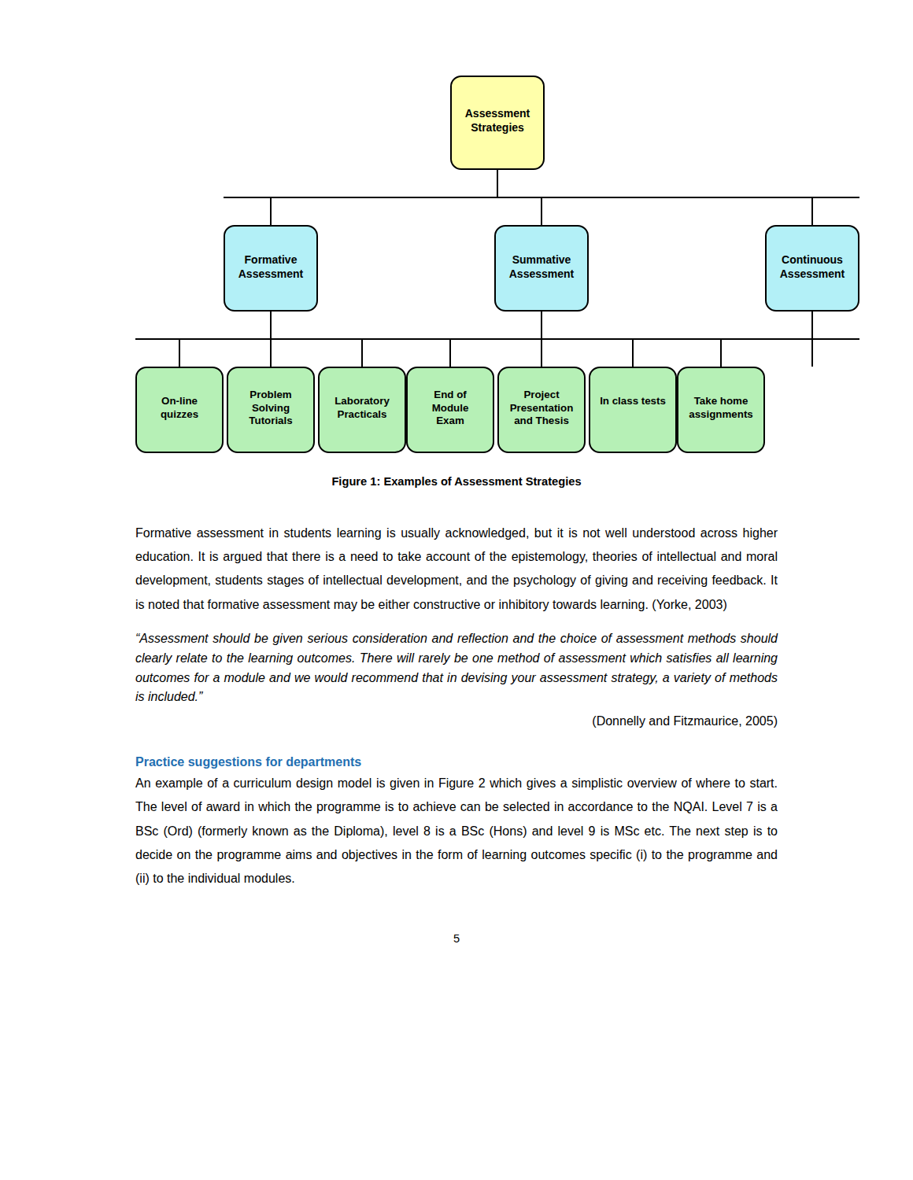| Assessment Strategies |
| | Formative Assessment | | | | | Summative Assessment | | | | | Continuous Assessment | |
| On-line quizzes | Problem Solving Tutorials | Laboratory Practicals | | | End of Module Exam | Project Presentation and Thesis | In class tests | | | Take home assignments | | |
Figure 1: Examples of Assessment Strategies
Formative assessment in students learning is usually acknowledged, but it is not well understood across higher education. It is argued that there is a need to take account of the epistemology, theories of intellectual and moral development, students stages of intellectual development, and the psychology of giving and receiving feedback. It is noted that formative assessment may be either constructive or inhibitory towards learning. (Yorke, 2003)
“Assessment should be given serious consideration and reflection and the choice of assessment methods should clearly relate to the learning outcomes. There will rarely be one method of assessment which satisfies all learning outcomes for a module and we would recommend that in devising your assessment strategy, a variety of methods is included.”
(Donnelly and Fitzmaurice, 2005)
Practice suggestions for departments
An example of a curriculum design model is given in Figure 2 which gives a simplistic overview of where to start. The level of award in which the programme is to achieve can be selected in accordance to the NQAI. Level 7 is a BSc (Ord) (formerly known as the Diploma), level 8 is a BSc (Hons) and level 9 is MSc etc. The next step is to decide on the programme aims and objectives in the form of learning outcomes specific (i) to the programme and (ii) to the individual modules.
5